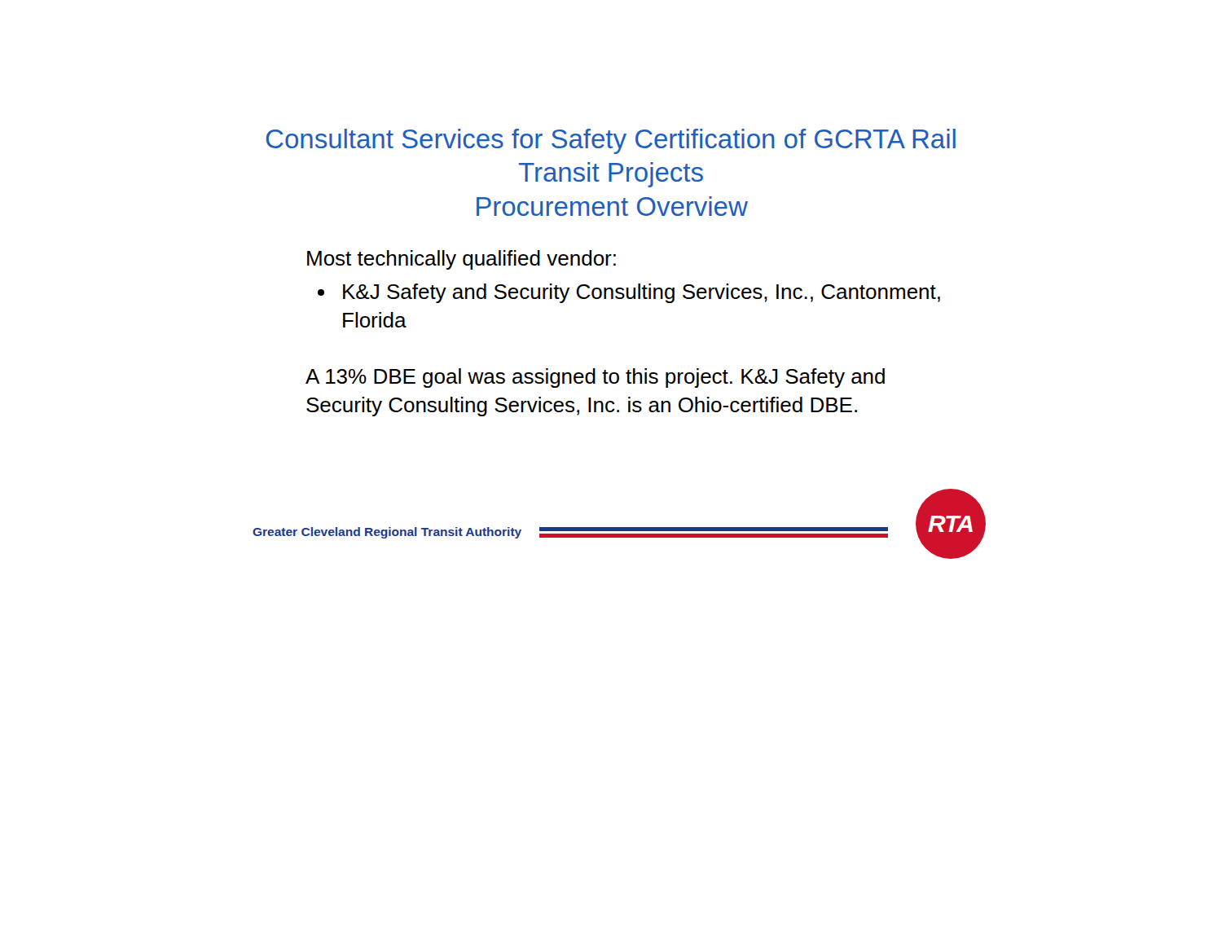Consultant Services for Safety Certification of GCRTA Rail Transit Projects
Procurement Overview
Most technically qualified vendor:
K&J Safety and Security Consulting Services, Inc., Cantonment, Florida
A 13% DBE goal was assigned to this project. K&J Safety and Security Consulting Services, Inc. is an Ohio-certified DBE.
Greater Cleveland Regional Transit Authority
RTA